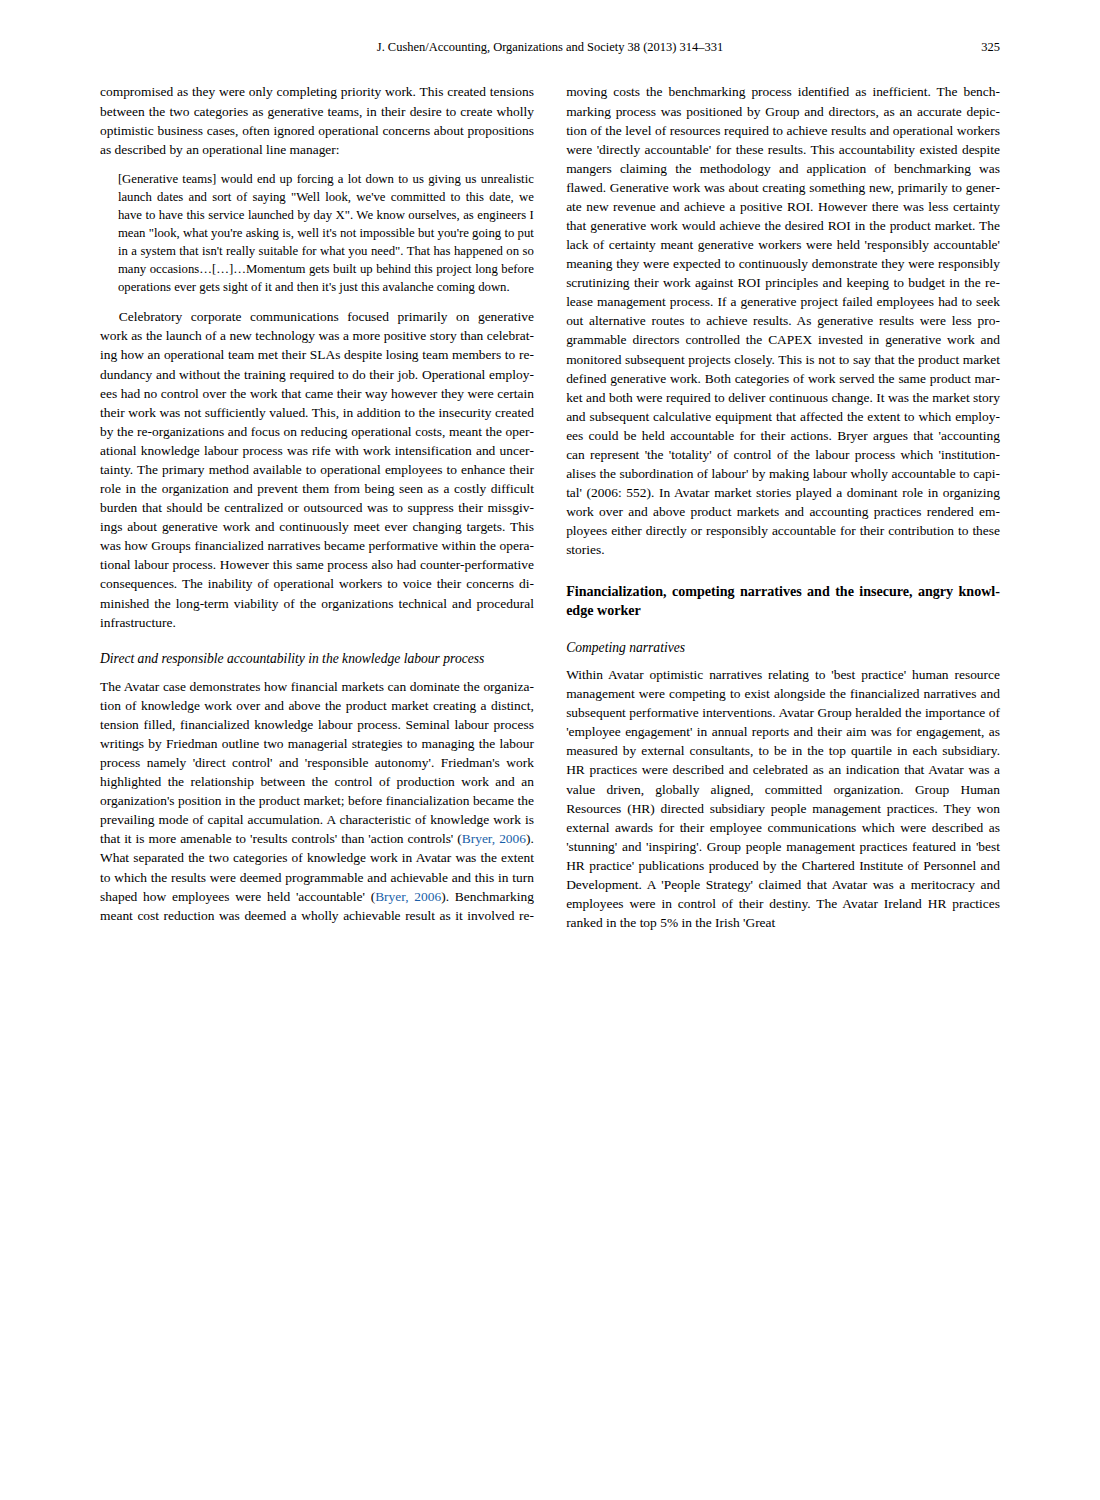J. Cushen/Accounting, Organizations and Society 38 (2013) 314–331 325
compromised as they were only completing priority work. This created tensions between the two categories as generative teams, in their desire to create wholly optimistic business cases, often ignored operational concerns about propositions as described by an operational line manager:
[Generative teams] would end up forcing a lot down to us giving us unrealistic launch dates and sort of saying "Well look, we've committed to this date, we have to have this service launched by day X". We know ourselves, as engineers I mean "look, what you're asking is, well it's not impossible but you're going to put in a system that isn't really suitable for what you need". That has happened on so many occasions…[…]…Momentum gets built up behind this project long before operations ever gets sight of it and then it's just this avalanche coming down.
Celebratory corporate communications focused primarily on generative work as the launch of a new technology was a more positive story than celebrating how an operational team met their SLAs despite losing team members to redundancy and without the training required to do their job. Operational employees had no control over the work that came their way however they were certain their work was not sufficiently valued. This, in addition to the insecurity created by the re-organizations and focus on reducing operational costs, meant the operational knowledge labour process was rife with work intensification and uncertainty. The primary method available to operational employees to enhance their role in the organization and prevent them from being seen as a costly difficult burden that should be centralized or outsourced was to suppress their missgivings about generative work and continuously meet ever changing targets. This was how Groups financialized narratives became performative within the operational labour process. However this same process also had counter-performative consequences. The inability of operational workers to voice their concerns diminished the long-term viability of the organizations technical and procedural infrastructure.
Direct and responsible accountability in the knowledge labour process
The Avatar case demonstrates how financial markets can dominate the organization of knowledge work over and above the product market creating a distinct, tension filled, financialized knowledge labour process. Seminal labour process writings by Friedman outline two managerial strategies to managing the labour process namely 'direct control' and 'responsible autonomy'. Friedman's work highlighted the relationship between the control of production work and an organization's position in the product market; before financialization became the prevailing mode of capital accumulation. A characteristic of knowledge work is that it is more amenable to 'results controls' than 'action controls' (Bryer, 2006). What separated the two categories of knowledge work in Avatar was the extent to which the results were deemed programmable and achievable and this in turn shaped how employees were held 'accountable' (Bryer, 2006). Benchmarking meant cost reduction was deemed a wholly achievable result as it involved removing costs the benchmarking process identified as inefficient. The benchmarking process was positioned by Group and directors, as an accurate depiction of the level of resources required to achieve results and operational workers were 'directly accountable' for these results. This accountability existed despite mangers claiming the methodology and application of benchmarking was flawed. Generative work was about creating something new, primarily to generate new revenue and achieve a positive ROI. However there was less certainty that generative work would achieve the desired ROI in the product market. The lack of certainty meant generative workers were held 'responsibly accountable' meaning they were expected to continuously demonstrate they were responsibly scrutinizing their work against ROI principles and keeping to budget in the release management process. If a generative project failed employees had to seek out alternative routes to achieve results. As generative results were less programmable directors controlled the CAPEX invested in generative work and monitored subsequent projects closely. This is not to say that the product market defined generative work. Both categories of work served the same product market and both were required to deliver continuous change. It was the market story and subsequent calculative equipment that affected the extent to which employees could be held accountable for their actions. Bryer argues that 'accounting can represent 'the 'totality' of control of the labour process which 'institutionalises the subordination of labour' by making labour wholly accountable to capital' (2006: 552). In Avatar market stories played a dominant role in organizing work over and above product markets and accounting practices rendered employees either directly or responsibly accountable for their contribution to these stories.
Financialization, competing narratives and the insecure, angry knowledge worker
Competing narratives
Within Avatar optimistic narratives relating to 'best practice' human resource management were competing to exist alongside the financialized narratives and subsequent performative interventions. Avatar Group heralded the importance of 'employee engagement' in annual reports and their aim was for engagement, as measured by external consultants, to be in the top quartile in each subsidiary. HR practices were described and celebrated as an indication that Avatar was a value driven, globally aligned, committed organization. Group Human Resources (HR) directed subsidiary people management practices. They won external awards for their employee communications which were described as 'stunning' and 'inspiring'. Group people management practices featured in 'best HR practice' publications produced by the Chartered Institute of Personnel and Development. A 'People Strategy' claimed that Avatar was a meritocracy and employees were in control of their destiny. The Avatar Ireland HR practices ranked in the top 5% in the Irish 'Great